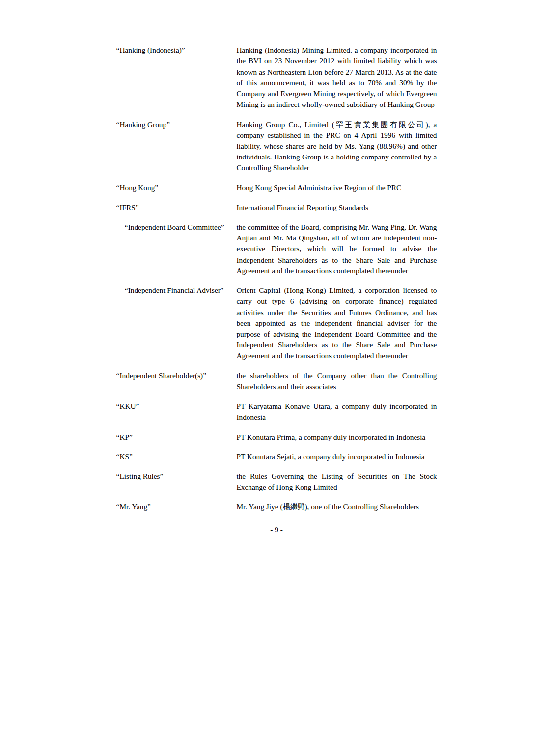| “Hanking (Indonesia)” | Hanking (Indonesia) Mining Limited, a company incorporated in the BVI on 23 November 2012 with limited liability which was known as Northeastern Lion before 27 March 2013. As at the date of this announcement, it was held as to 70% and 30% by the Company and Evergreen Mining respectively, of which Evergreen Mining is an indirect wholly-owned subsidiary of Hanking Group |
| “Hanking Group” | Hanking Group Co., Limited ( 罕王實業集團有限公司 ), a company established in the PRC on 4 April 1996 with limited liability, whose shares are held by Ms. Yang (88.96%) and other individuals. Hanking Group is a holding company controlled by a Controlling Shareholder |
| “Hong Kong” | Hong Kong Special Administrative Region of the PRC |
| “IFRS” | International Financial Reporting Standards |
| “Independent Board Committee” | the committee of the Board, comprising Mr. Wang Ping, Dr. Wang Anjian and Mr. Ma Qingshan, all of whom are independent non-executive Directors, which will be formed to advise the Independent Shareholders as to the Share Sale and Purchase Agreement and the transactions contemplated thereunder |
| “Independent Financial Adviser” | Orient Capital (Hong Kong) Limited, a corporation licensed to carry out type 6 (advising on corporate finance) regulated activities under the Securities and Futures Ordinance, and has been appointed as the independent financial adviser for the purpose of advising the Independent Board Committee and the Independent Shareholders as to the Share Sale and Purchase Agreement and the transactions contemplated thereunder |
| “Independent Shareholder(s)” | the shareholders of the Company other than the Controlling Shareholders and their associates |
| “KKU” | PT Karyatama Konawe Utara, a company duly incorporated in Indonesia |
| “KP” | PT Konutara Prima, a company duly incorporated in Indonesia |
| “KS” | PT Konutara Sejati, a company duly incorporated in Indonesia |
| “Listing Rules” | the Rules Governing the Listing of Securities on The Stock Exchange of Hong Kong Limited |
| “Mr. Yang” | Mr. Yang Jiye ( 楊繼野 ), one of the Controlling Shareholders |
- 9 -